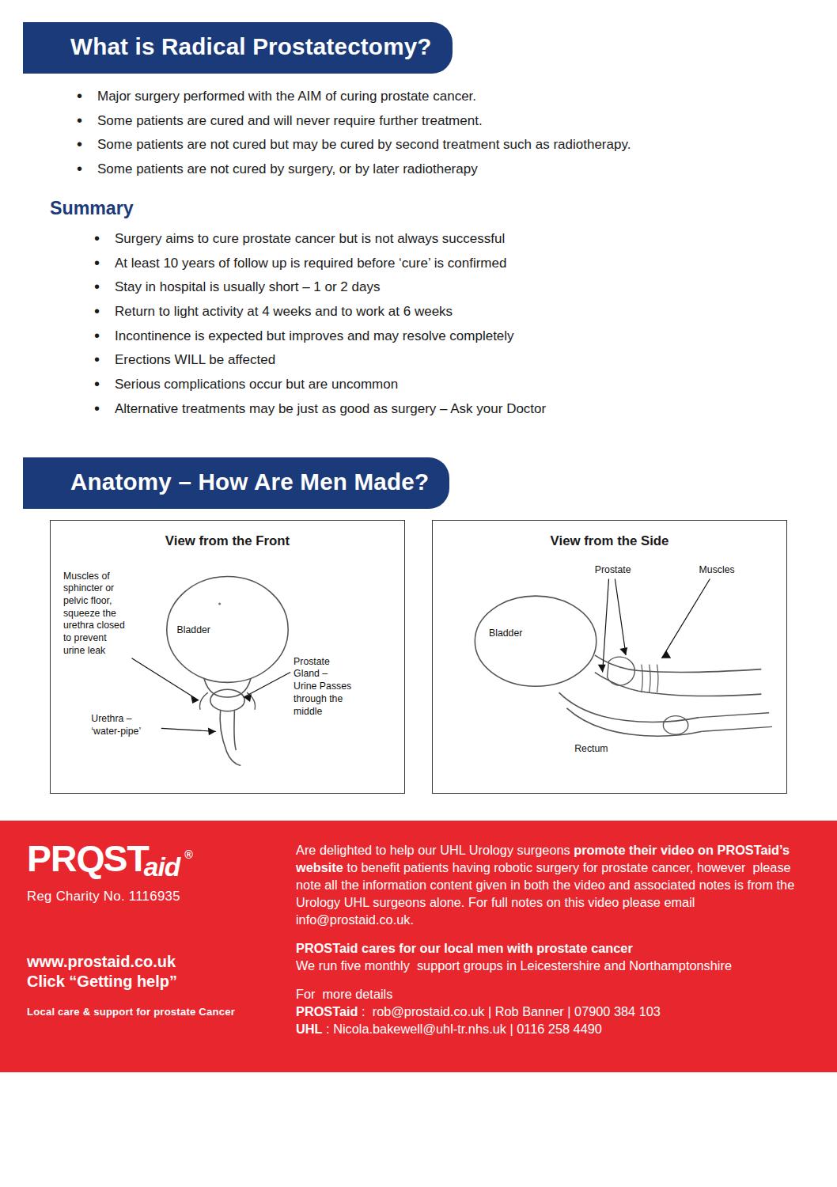What is Radical Prostatectomy?
Major surgery performed with the AIM of curing prostate cancer.
Some patients are cured and will never require further treatment.
Some patients are not cured but may be cured by second treatment such as radiotherapy.
Some patients are not cured by surgery, or by later radiotherapy
Summary
Surgery aims to cure prostate cancer but is not always successful
At least 10 years of follow up is required before ‘cure’ is confirmed
Stay in hospital is usually short – 1 or 2 days
Return to light activity at 4 weeks and to work at 6 weeks
Incontinence is expected but improves and may resolve completely
Erections WILL be affected
Serious complications occur but are uncommon
Alternative treatments may be just as good as surgery – Ask your Doctor
Anatomy – How Are Men Made?
View from the Front
Bladder Muscles of sphincter or pelvic floor, squeeze the urethra closed to prevent urine leak Urethra – ‘water-pipe’ Prostate Gland – Urine Passes through the middle
View from the Side
Prostate Muscles Bladder Rectum
PRQSTaid®
Reg Charity No. 1116935
www.prostaid.co.uk
Click “Getting help”
Local care & support for prostate Cancer
Are delighted to help our UHL Urology surgeons promote their video on PROSTaid’s website to benefit patients having robotic surgery for prostate cancer, however please note all the information content given in both the video and associated notes is from the Urology UHL surgeons alone. For full notes on this video please email info@prostaid.co.uk.
PROSTaid cares for our local men with prostate cancer
We run five monthly support groups in Leicestershire and Northamptonshire
For more details
PROSTaid : rob@prostaid.co.uk | Rob Banner | 07900 384 103
UHL : Nicola.bakewell@uhl-tr.nhs.uk | 0116 258 4490